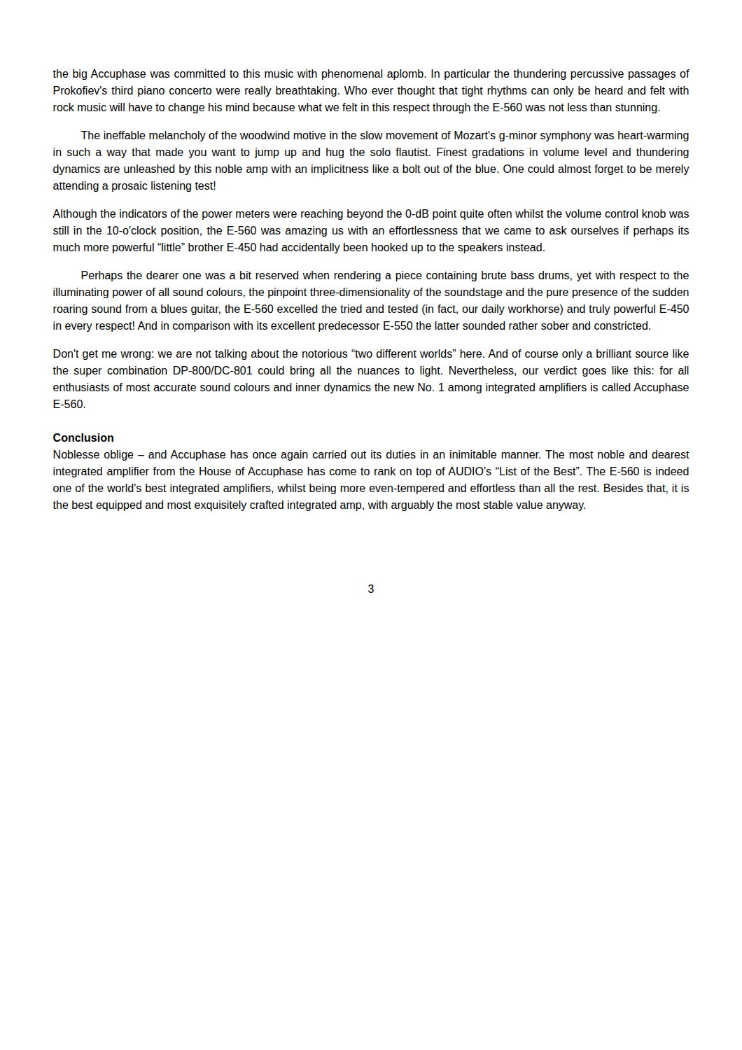the big Accuphase was committed to this music with phenomenal aplomb. In particular the thundering percussive passages of Prokofiev's third piano concerto were really breathtaking. Who ever thought that tight rhythms can only be heard and felt with rock music will have to change his mind because what we felt in this respect through the E-560 was not less than stunning.
The ineffable melancholy of the woodwind motive in the slow movement of Mozart's g-minor symphony was heart-warming in such a way that made you want to jump up and hug the solo flautist. Finest gradations in volume level and thundering dynamics are unleashed by this noble amp with an implicitness like a bolt out of the blue. One could almost forget to be merely attending a prosaic listening test!
Although the indicators of the power meters were reaching beyond the 0-dB point quite often whilst the volume control knob was still in the 10-o'clock position, the E-560 was amazing us with an effortlessness that we came to ask ourselves if perhaps its much more powerful “little” brother E-450 had accidentally been hooked up to the speakers instead.
Perhaps the dearer one was a bit reserved when rendering a piece containing brute bass drums, yet with respect to the illuminating power of all sound colours, the pinpoint three-dimensionality of the soundstage and the pure presence of the sudden roaring sound from a blues guitar, the E-560 excelled the tried and tested (in fact, our daily workhorse) and truly powerful E-450 in every respect! And in comparison with its excellent predecessor E-550 the latter sounded rather sober and constricted.
Don't get me wrong: we are not talking about the notorious “two different worlds” here. And of course only a brilliant source like the super combination DP-800/DC-801 could bring all the nuances to light. Nevertheless, our verdict goes like this: for all enthusiasts of most accurate sound colours and inner dynamics the new No. 1 among integrated amplifiers is called Accuphase E-560.
Conclusion
Noblesse oblige – and Accuphase has once again carried out its duties in an inimitable manner. The most noble and dearest integrated amplifier from the House of Accuphase has come to rank on top of AUDIO's “List of the Best”. The E-560 is indeed one of the world's best integrated amplifiers, whilst being more even-tempered and effortless than all the rest. Besides that, it is the best equipped and most exquisitely crafted integrated amp, with arguably the most stable value anyway.
3